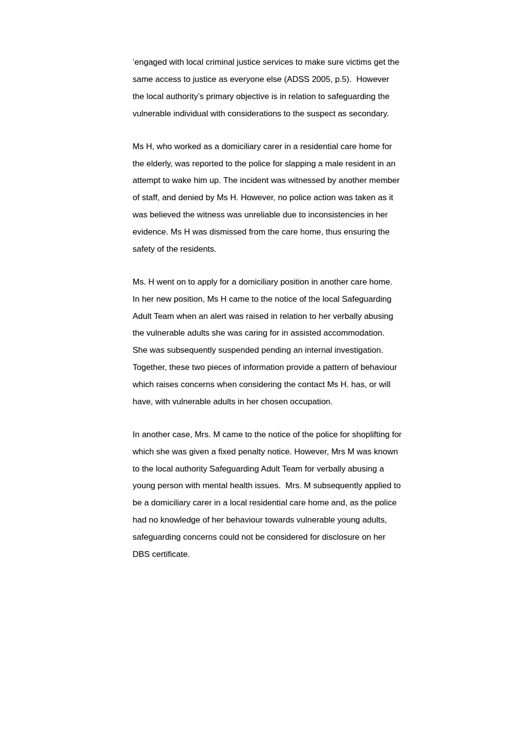‘engaged with local criminal justice services to make sure victims get the same access to justice as everyone else (ADSS 2005, p.5). However the local authority’s primary objective is in relation to safeguarding the vulnerable individual with considerations to the suspect as secondary.
Ms H, who worked as a domiciliary carer in a residential care home for the elderly, was reported to the police for slapping a male resident in an attempt to wake him up. The incident was witnessed by another member of staff, and denied by Ms H. However, no police action was taken as it was believed the witness was unreliable due to inconsistencies in her evidence. Ms H was dismissed from the care home, thus ensuring the safety of the residents.
Ms. H went on to apply for a domiciliary position in another care home. In her new position, Ms H came to the notice of the local Safeguarding Adult Team when an alert was raised in relation to her verbally abusing the vulnerable adults she was caring for in assisted accommodation. She was subsequently suspended pending an internal investigation. Together, these two pieces of information provide a pattern of behaviour which raises concerns when considering the contact Ms H. has, or will have, with vulnerable adults in her chosen occupation.
In another case, Mrs. M came to the notice of the police for shoplifting for which she was given a fixed penalty notice. However, Mrs M was known to the local authority Safeguarding Adult Team for verbally abusing a young person with mental health issues. Mrs. M subsequently applied to be a domiciliary carer in a local residential care home and, as the police had no knowledge of her behaviour towards vulnerable young adults, safeguarding concerns could not be considered for disclosure on her DBS certificate.